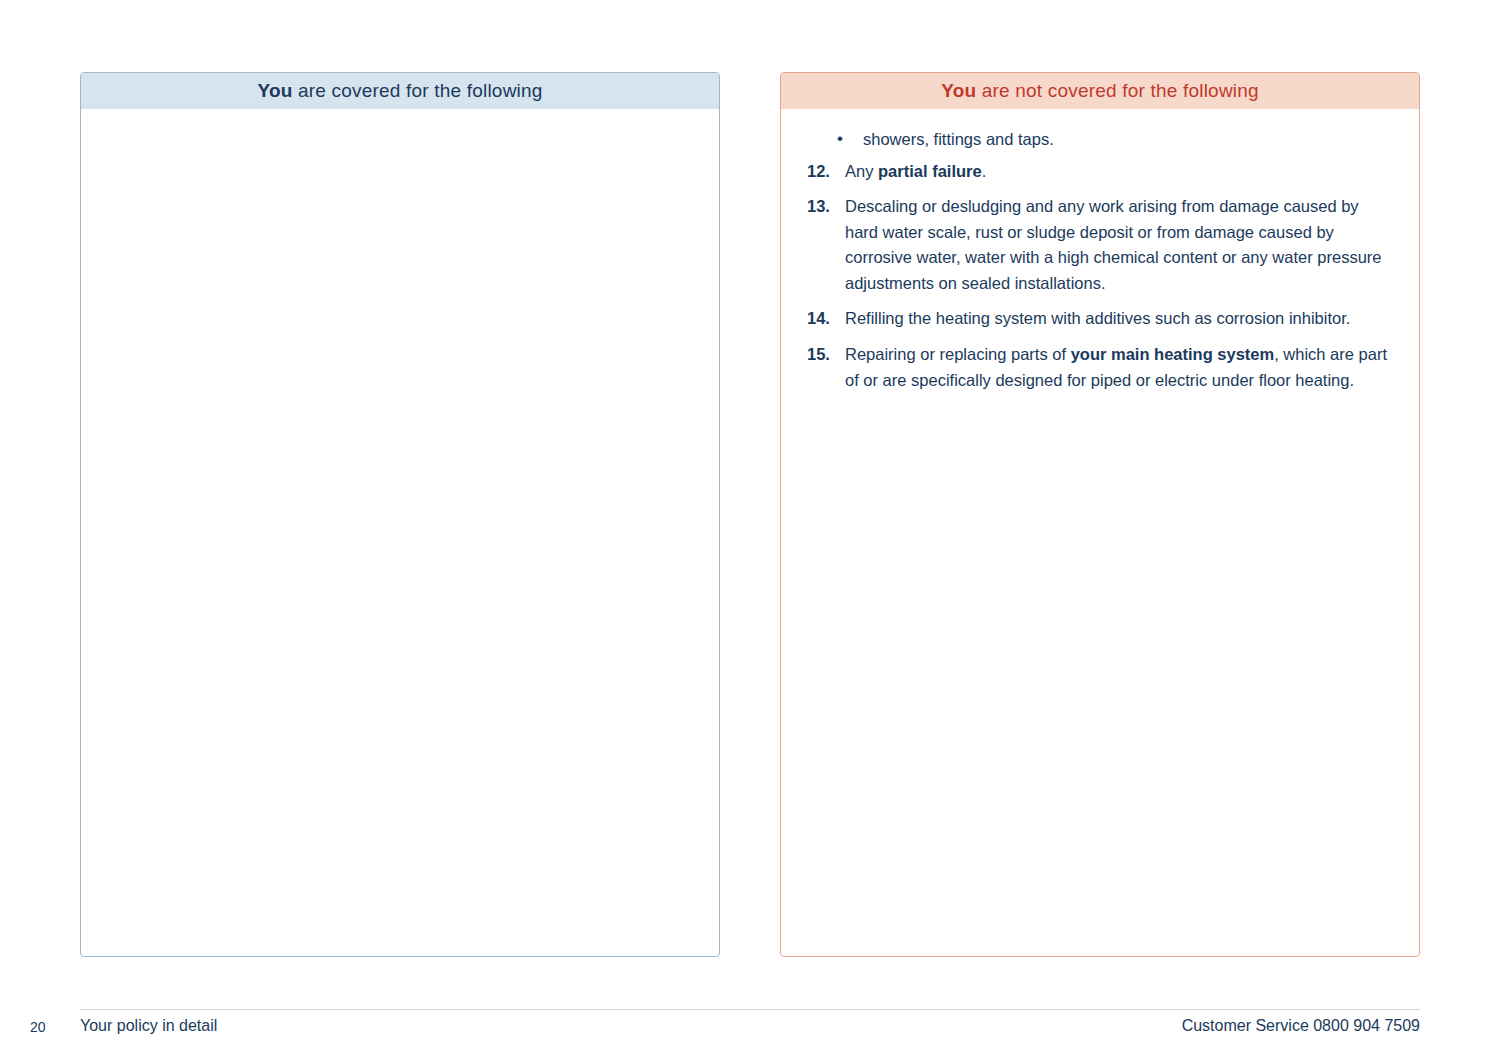You are covered for the following
You are not covered for the following
showers, fittings and taps.
12. Any partial failure.
13. Descaling or desludging and any work arising from damage caused by hard water scale, rust or sludge deposit or from damage caused by corrosive water, water with a high chemical content or any water pressure adjustments on sealed installations.
14. Refilling the heating system with additives such as corrosion inhibitor.
15. Repairing or replacing parts of your main heating system, which are part of or are specifically designed for piped or electric under floor heating.
20
Your policy in detail
Customer Service 0800 904 7509